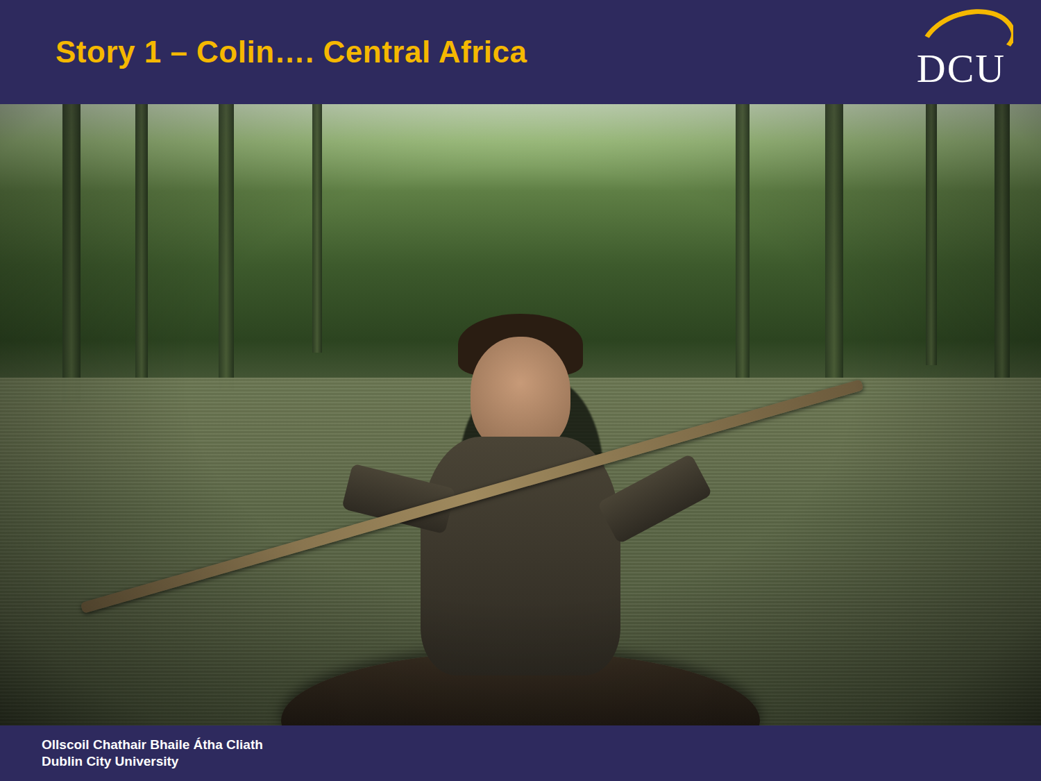Story 1 – Colin…. Central Africa
DCU
Ollscoil Chathair Bhaile Átha Cliath
Dublin City University